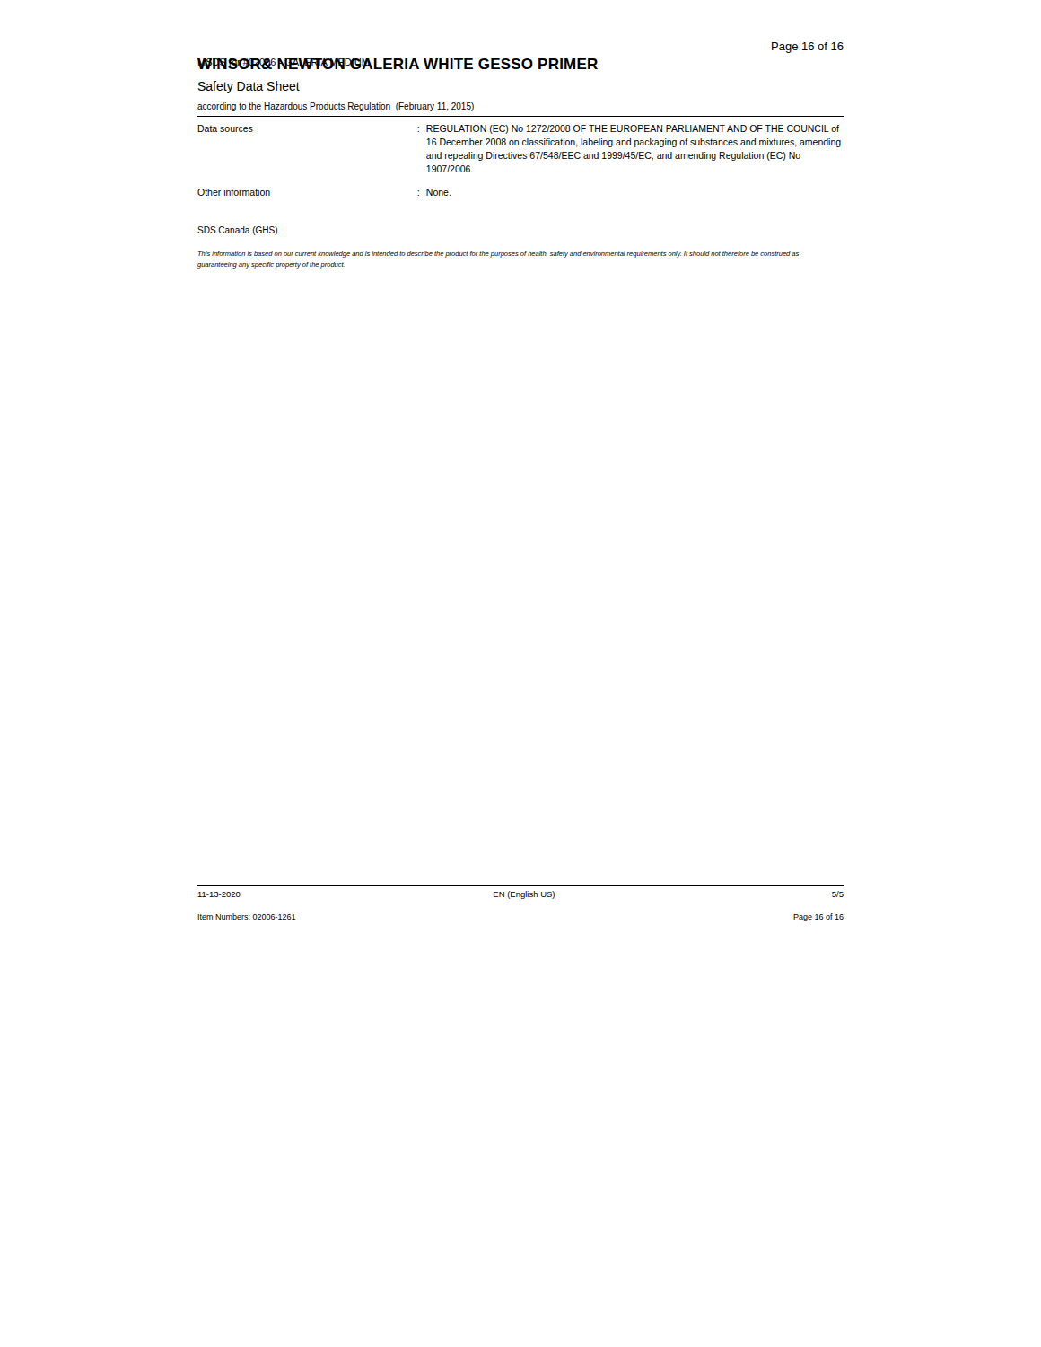Page 16 of 16
MSDS for #02006 - GALERIA MEDIUM
WINSOR& NEWTON GALERIA WHITE GESSO PRIMER
Safety Data Sheet
according to the Hazardous Products Regulation (February 11, 2015)
| Data sources | : | REGULATION (EC) No 1272/2008 OF THE EUROPEAN PARLIAMENT AND OF THE COUNCIL of 16 December 2008 on classification, labeling and packaging of substances and mixtures, amending and repealing Directives 67/548/EEC and 1999/45/EC, and amending Regulation (EC) No 1907/2006. |
| Other information | : | None. |
SDS Canada (GHS)
This information is based on our current knowledge and is intended to describe the product for the purposes of health, safety and environmental requirements only. It should not therefore be construed as guaranteeing any specific property of the product.
11-13-2020
EN (English US)
5/5
Item Numbers: 02006-1261
Page 16 of 16